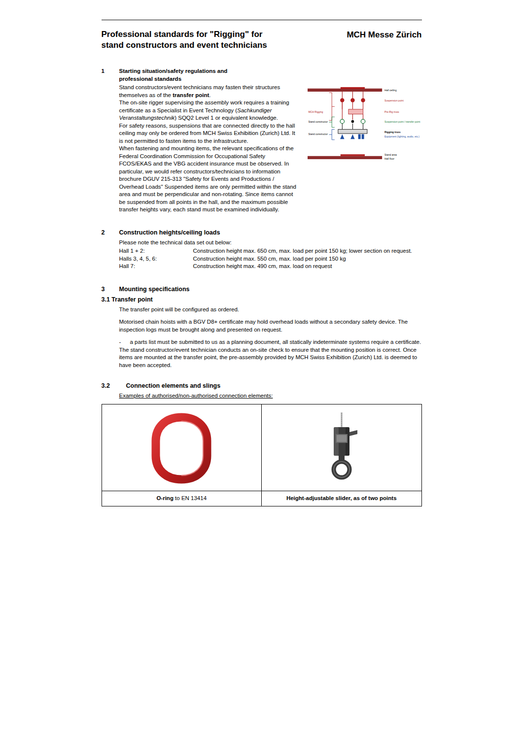Professional standards for "Rigging" for
stand constructors and event technicians
MCH Messe Zürich
1 Starting situation/safety regulations and
professional standards
Stand constructors/event technicians may fasten their structures themselves as of the transfer point.
The on-site rigger supervising the assembly work requires a training certificate as a Specialist in Event Technology (Sachkundiger Veranstaltungstechnik) SQQ2 Level 1 or equivalent knowledge.
For safety reasons, suspensions that are connected directly to the hall ceiling may only be ordered from MCH Swiss Exhibition (Zurich) Ltd. It is not permitted to fasten items to the infrastructure.
When fastening and mounting items, the relevant specifications of the Federal Coordination Commission for Occupational Safety FCOS/EKAS and the VBG accident insurance must be observed. In particular, we would refer constructors/technicians to information brochure DGUV 215-313 "Safety for Events and Productions / Overhead Loads" Suspended items are only permitted within the stand area and must be perpendicular and non-rotating. Since items cannot be suspended from all points in the hall, and the maximum possible transfer heights vary, each stand must be examined individually.
Hall ceiling Suspension point Pre-Rig truss MCH Rigging Suspension point / transfer point Stand constructor Rigging truss Equipment (lighting, audio, etc.) Stand constructor Stand area Hall floor
2 Construction heights/ceiling loads
Please note the technical data set out below:
Hall 1 + 2: Construction height max. 650 cm, max. load per point 150 kg; lower section on request.
Halls 3, 4, 5, 6: Construction height max. 550 cm, max. load per point 150 kg
Hall 7: Construction height max. 490 cm, max. load on request
3 Mounting specifications
3.1 Transfer point
The transfer point will be configured as ordered.
Motorised chain hoists with a BGV D8+ certificate may hold overhead loads without a secondary safety device. The inspection logs must be brought along and presented on request.
- a parts list must be submitted to us as a planning document, all statically indeterminate systems require a certificate.
The stand constructor/event technician conducts an on-site check to ensure that the mounting position is correct. Once items are mounted at the transfer point, the pre-assembly provided by MCH Swiss Exhibition (Zurich) Ltd. is deemed to have been accepted.
3.2 Connection elements and slings
Examples of authorised/non-authorised connection elements:
| O-ring to EN 13414 | Height-adjustable slider, as of two points |